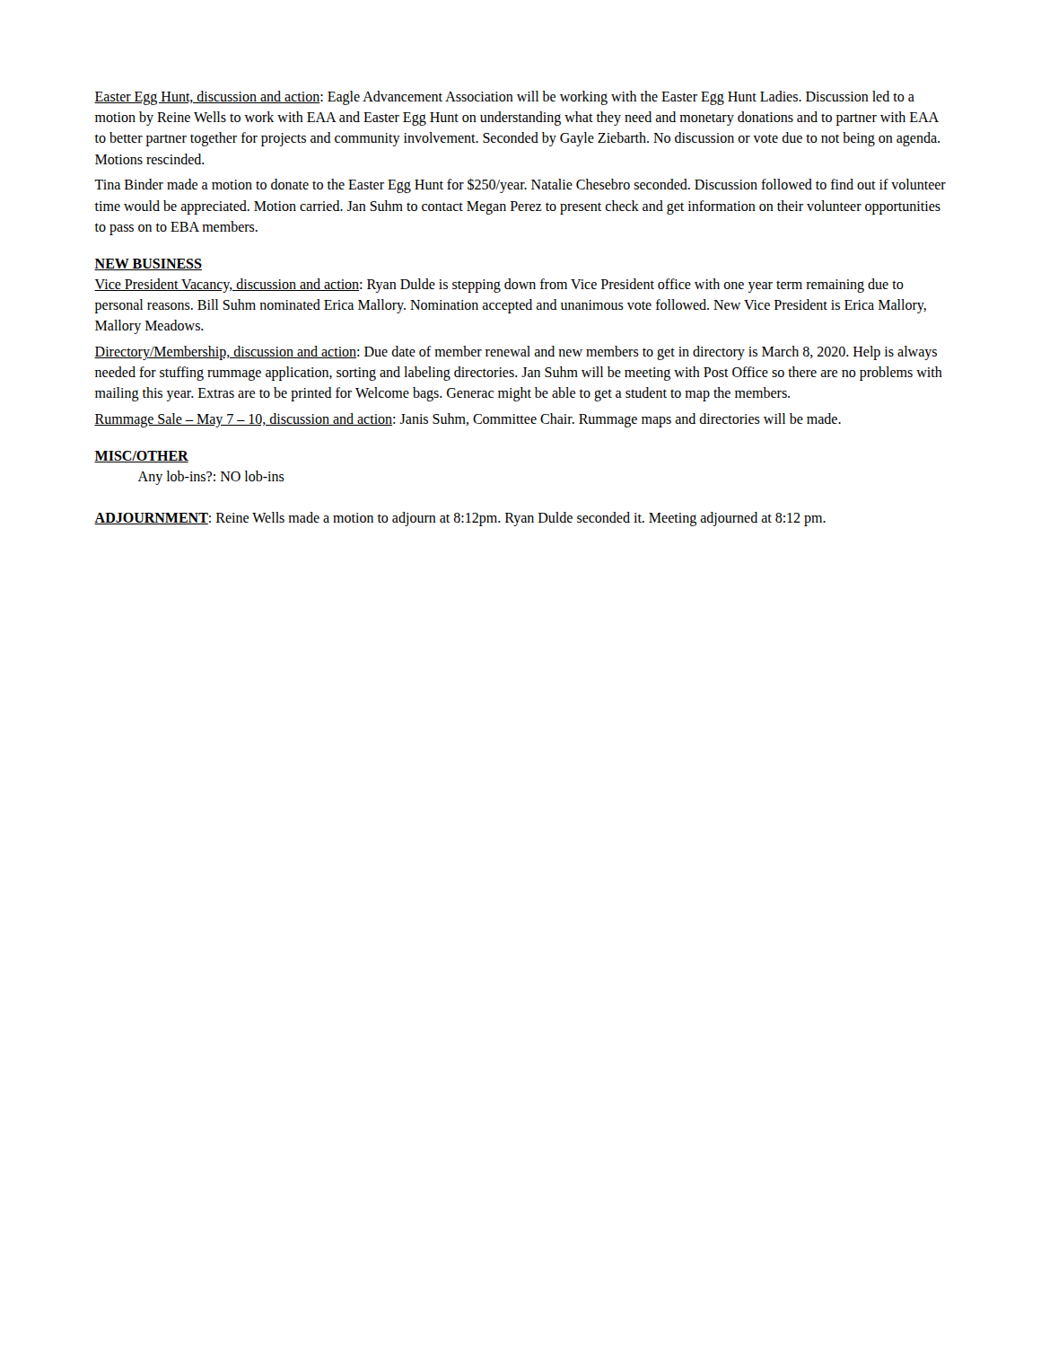Easter Egg Hunt, discussion and action: Eagle Advancement Association will be working with the Easter Egg Hunt Ladies. Discussion led to a motion by Reine Wells to work with EAA and Easter Egg Hunt on understanding what they need and monetary donations and to partner with EAA to better partner together for projects and community involvement. Seconded by Gayle Ziebarth. No discussion or vote due to not being on agenda. Motions rescinded.
Tina Binder made a motion to donate to the Easter Egg Hunt for $250/year. Natalie Chesebro seconded. Discussion followed to find out if volunteer time would be appreciated. Motion carried. Jan Suhm to contact Megan Perez to present check and get information on their volunteer opportunities to pass on to EBA members.
NEW BUSINESS
Vice President Vacancy, discussion and action: Ryan Dulde is stepping down from Vice President office with one year term remaining due to personal reasons. Bill Suhm nominated Erica Mallory. Nomination accepted and unanimous vote followed. New Vice President is Erica Mallory, Mallory Meadows.
Directory/Membership, discussion and action: Due date of member renewal and new members to get in directory is March 8, 2020. Help is always needed for stuffing rummage application, sorting and labeling directories. Jan Suhm will be meeting with Post Office so there are no problems with mailing this year. Extras are to be printed for Welcome bags. Generac might be able to get a student to map the members.
Rummage Sale – May 7 – 10, discussion and action: Janis Suhm, Committee Chair. Rummage maps and directories will be made.
MISC/OTHER
Any lob-ins?: NO lob-ins
ADJOURNMENT: Reine Wells made a motion to adjourn at 8:12pm. Ryan Dulde seconded it. Meeting adjourned at 8:12 pm.